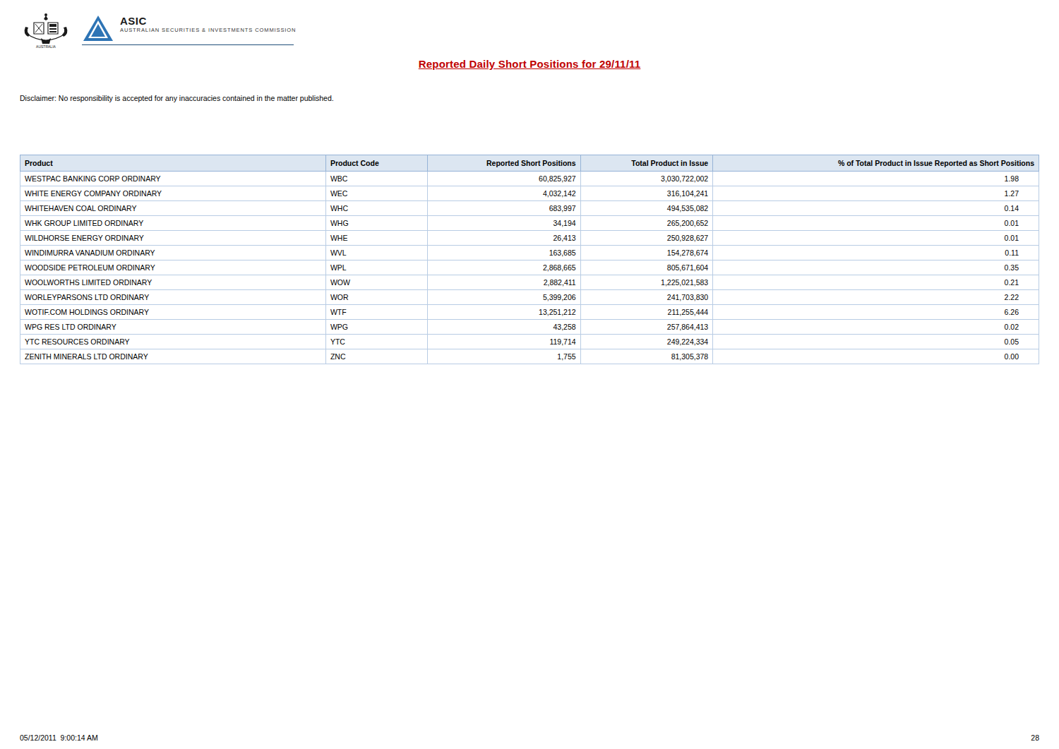AUSTRALIA
ASIC
Australian Securities & Investments Commission
Reported Daily Short Positions for 29/11/11
Disclaimer: No responsibility is accepted for any inaccuracies contained in the matter published.
| Product | Product Code | Reported Short Positions | Total Product in Issue | % of Total Product in Issue Reported as Short Positions |
| --- | --- | --- | --- | --- |
| WESTPAC BANKING CORP ORDINARY | WBC | 60,825,927 | 3,030,722,002 | 1.98 |
| WHITE ENERGY COMPANY ORDINARY | WEC | 4,032,142 | 316,104,241 | 1.27 |
| WHITEHAVEN COAL ORDINARY | WHC | 683,997 | 494,535,082 | 0.14 |
| WHK GROUP LIMITED ORDINARY | WHG | 34,194 | 265,200,652 | 0.01 |
| WILDHORSE ENERGY ORDINARY | WHE | 26,413 | 250,928,627 | 0.01 |
| WINDIMURRA VANADIUM ORDINARY | WVL | 163,685 | 154,278,674 | 0.11 |
| WOODSIDE PETROLEUM ORDINARY | WPL | 2,868,665 | 805,671,604 | 0.35 |
| WOOLWORTHS LIMITED ORDINARY | WOW | 2,882,411 | 1,225,021,583 | 0.21 |
| WORLEYPARSONS LTD ORDINARY | WOR | 5,399,206 | 241,703,830 | 2.22 |
| WOTIF.COM HOLDINGS ORDINARY | WTF | 13,251,212 | 211,255,444 | 6.26 |
| WPG RES LTD ORDINARY | WPG | 43,258 | 257,864,413 | 0.02 |
| YTC RESOURCES ORDINARY | YTC | 119,714 | 249,224,334 | 0.05 |
| ZENITH MINERALS LTD ORDINARY | ZNC | 1,755 | 81,305,378 | 0.00 |
05/12/2011 9:00:14 AM
28